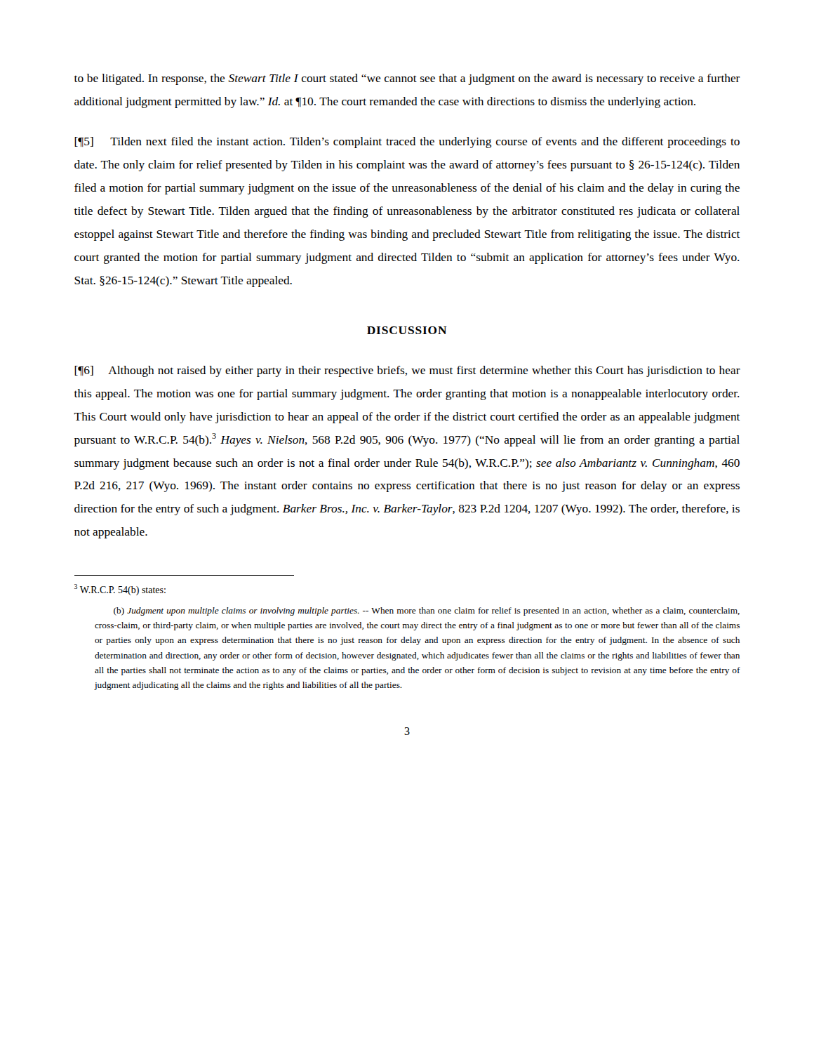to be litigated. In response, the Stewart Title I court stated “we cannot see that a judgment on the award is necessary to receive a further additional judgment permitted by law.” Id. at ¶10. The court remanded the case with directions to dismiss the underlying action.
[¶5] Tilden next filed the instant action. Tilden’s complaint traced the underlying course of events and the different proceedings to date. The only claim for relief presented by Tilden in his complaint was the award of attorney’s fees pursuant to § 26-15-124(c). Tilden filed a motion for partial summary judgment on the issue of the unreasonableness of the denial of his claim and the delay in curing the title defect by Stewart Title. Tilden argued that the finding of unreasonableness by the arbitrator constituted res judicata or collateral estoppel against Stewart Title and therefore the finding was binding and precluded Stewart Title from relitigating the issue. The district court granted the motion for partial summary judgment and directed Tilden to “submit an application for attorney’s fees under Wyo. Stat. §26-15-124(c).” Stewart Title appealed.
DISCUSSION
[¶6] Although not raised by either party in their respective briefs, we must first determine whether this Court has jurisdiction to hear this appeal. The motion was one for partial summary judgment. The order granting that motion is a nonappealable interlocutory order. This Court would only have jurisdiction to hear an appeal of the order if the district court certified the order as an appealable judgment pursuant to W.R.C.P. 54(b).3 Hayes v. Nielson, 568 P.2d 905, 906 (Wyo. 1977) (“No appeal will lie from an order granting a partial summary judgment because such an order is not a final order under Rule 54(b), W.R.C.P.”); see also Ambariantz v. Cunningham, 460 P.2d 216, 217 (Wyo. 1969). The instant order contains no express certification that there is no just reason for delay or an express direction for the entry of such a judgment. Barker Bros., Inc. v. Barker-Taylor, 823 P.2d 1204, 1207 (Wyo. 1992). The order, therefore, is not appealable.
3 W.R.C.P. 54(b) states:
(b) Judgment upon multiple claims or involving multiple parties. -- When more than one claim for relief is presented in an action, whether as a claim, counterclaim, cross-claim, or third-party claim, or when multiple parties are involved, the court may direct the entry of a final judgment as to one or more but fewer than all of the claims or parties only upon an express determination that there is no just reason for delay and upon an express direction for the entry of judgment. In the absence of such determination and direction, any order or other form of decision, however designated, which adjudicates fewer than all the claims or the rights and liabilities of fewer than all the parties shall not terminate the action as to any of the claims or parties, and the order or other form of decision is subject to revision at any time before the entry of judgment adjudicating all the claims and the rights and liabilities of all the parties.
3